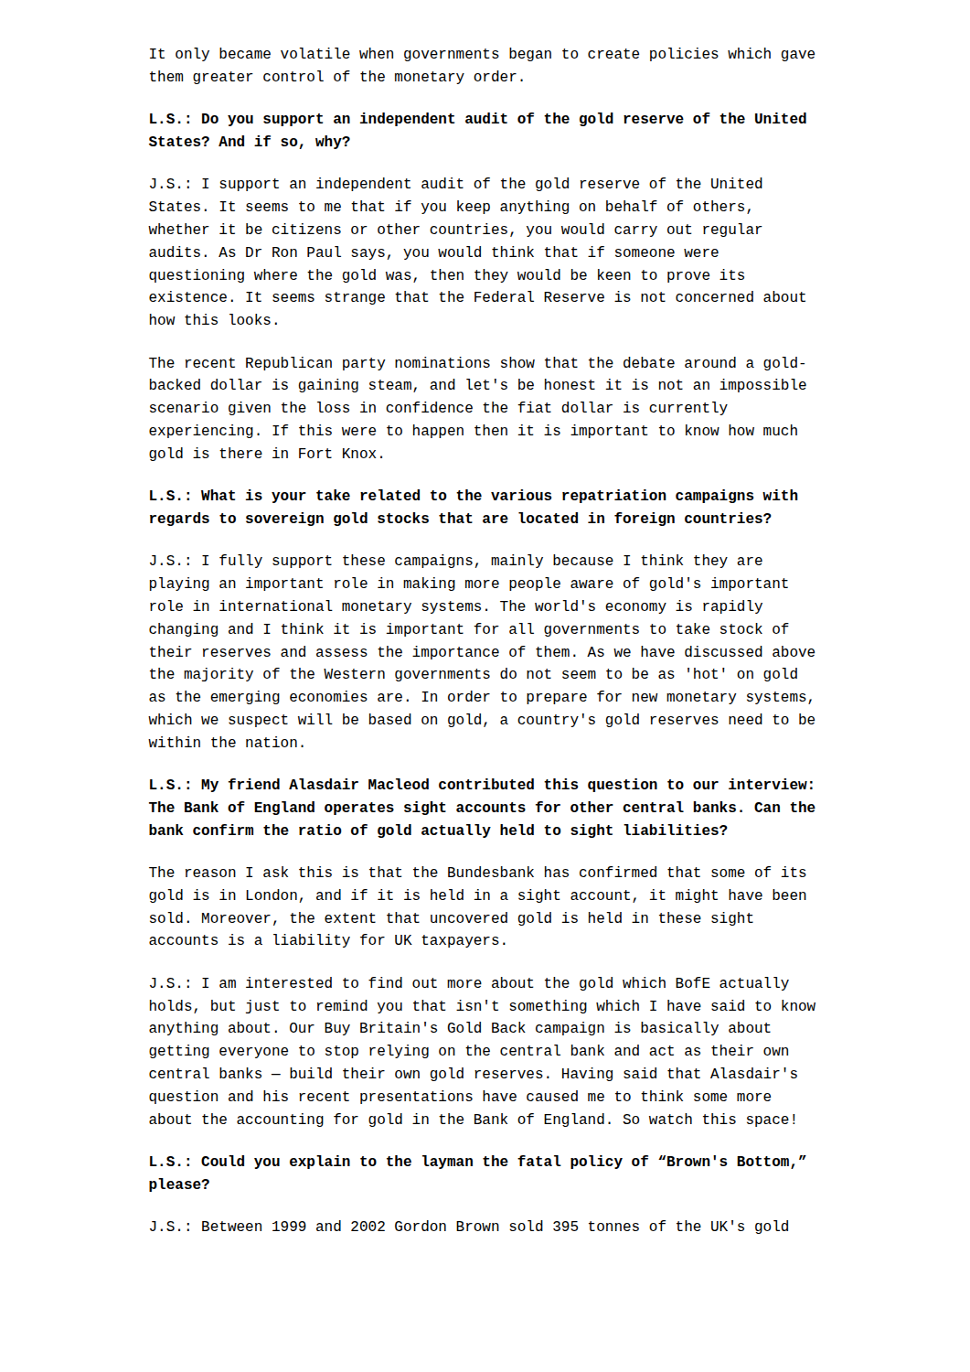It only became volatile when governments began to create policies which gave them greater control of the monetary order.
L.S.: Do you support an independent audit of the gold reserve of the United States? And if so, why?
J.S.: I support an independent audit of the gold reserve of the United States. It seems to me that if you keep anything on behalf of others, whether it be citizens or other countries, you would carry out regular audits. As Dr Ron Paul says, you would think that if someone were questioning where the gold was, then they would be keen to prove its existence. It seems strange that the Federal Reserve is not concerned about how this looks.
The recent Republican party nominations show that the debate around a gold-backed dollar is gaining steam, and let's be honest it is not an impossible scenario given the loss in confidence the fiat dollar is currently experiencing. If this were to happen then it is important to know how much gold is there in Fort Knox.
L.S.: What is your take related to the various repatriation campaigns with regards to sovereign gold stocks that are located in foreign countries?
J.S.: I fully support these campaigns, mainly because I think they are playing an important role in making more people aware of gold's important role in international monetary systems. The world's economy is rapidly changing and I think it is important for all governments to take stock of their reserves and assess the importance of them. As we have discussed above the majority of the Western governments do not seem to be as 'hot' on gold as the emerging economies are. In order to prepare for new monetary systems, which we suspect will be based on gold, a country's gold reserves need to be within the nation.
L.S.: My friend Alasdair Macleod contributed this question to our interview: The Bank of England operates sight accounts for other central banks. Can the bank confirm the ratio of gold actually held to sight liabilities?
The reason I ask this is that the Bundesbank has confirmed that some of its gold is in London, and if it is held in a sight account, it might have been sold. Moreover, the extent that uncovered gold is held in these sight accounts is a liability for UK taxpayers.
J.S.: I am interested to find out more about the gold which BofE actually holds, but just to remind you that isn't something which I have said to know anything about. Our Buy Britain's Gold Back campaign is basically about getting everyone to stop relying on the central bank and act as their own central banks — build their own gold reserves. Having said that Alasdair's question and his recent presentations have caused me to think some more about the accounting for gold in the Bank of England. So watch this space!
L.S.: Could you explain to the layman the fatal policy of “Brown's Bottom,” please?
J.S.: Between 1999 and 2002 Gordon Brown sold 395 tonnes of the UK's gold